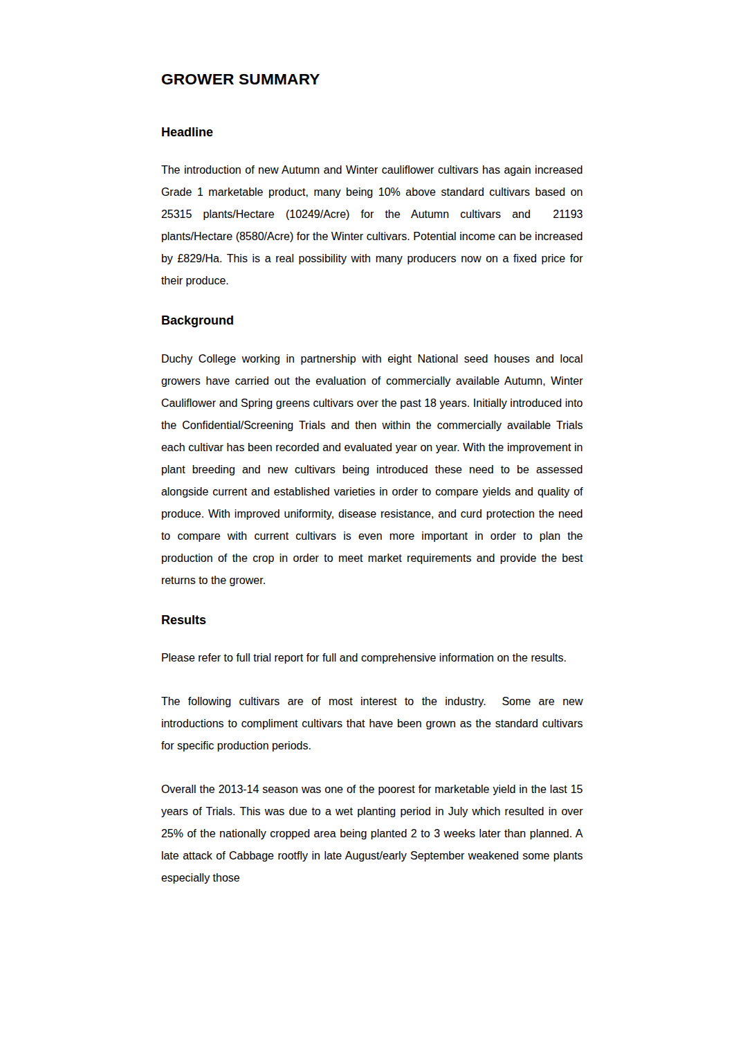GROWER SUMMARY
Headline
The introduction of new Autumn and Winter cauliflower cultivars has again increased Grade 1 marketable product, many being 10% above standard cultivars based on 25315 plants/Hectare (10249/Acre) for the Autumn cultivars and 21193 plants/Hectare (8580/Acre) for the Winter cultivars. Potential income can be increased by £829/Ha. This is a real possibility with many producers now on a fixed price for their produce.
Background
Duchy College working in partnership with eight National seed houses and local growers have carried out the evaluation of commercially available Autumn, Winter Cauliflower and Spring greens cultivars over the past 18 years. Initially introduced into the Confidential/Screening Trials and then within the commercially available Trials each cultivar has been recorded and evaluated year on year. With the improvement in plant breeding and new cultivars being introduced these need to be assessed alongside current and established varieties in order to compare yields and quality of produce. With improved uniformity, disease resistance, and curd protection the need to compare with current cultivars is even more important in order to plan the production of the crop in order to meet market requirements and provide the best returns to the grower.
Results
Please refer to full trial report for full and comprehensive information on the results.
The following cultivars are of most interest to the industry. Some are new introductions to compliment cultivars that have been grown as the standard cultivars for specific production periods.
Overall the 2013-14 season was one of the poorest for marketable yield in the last 15 years of Trials. This was due to a wet planting period in July which resulted in over 25% of the nationally cropped area being planted 2 to 3 weeks later than planned. A late attack of Cabbage rootfly in late August/early September weakened some plants especially those